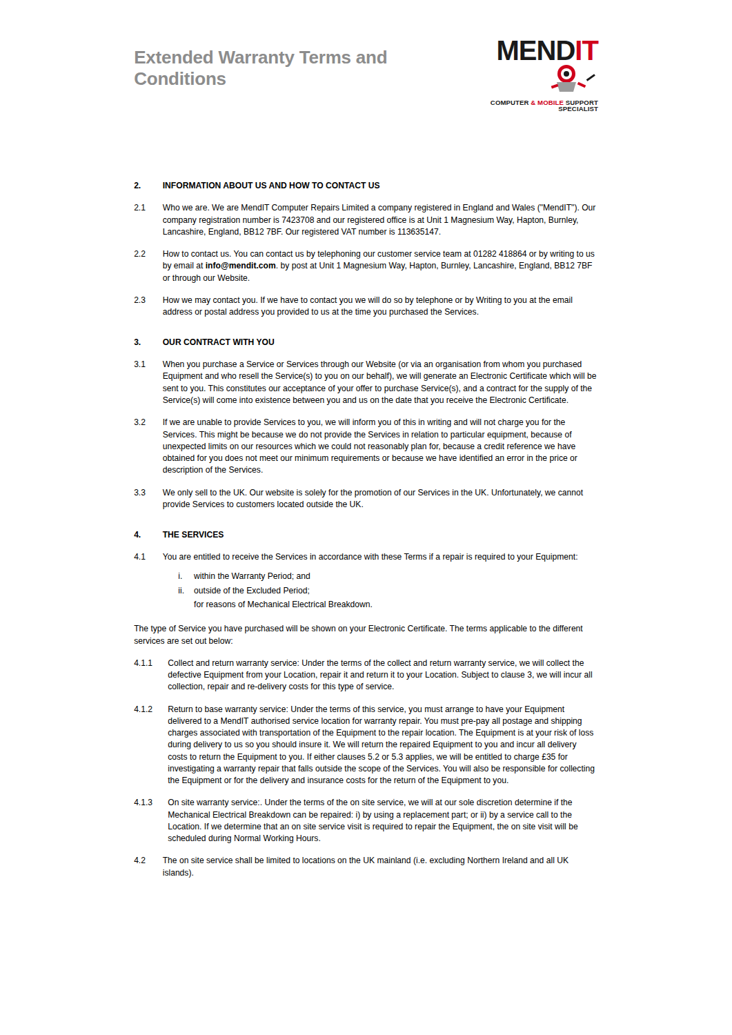Extended Warranty Terms and Conditions
MENDIT
COMPUTER & MOBILE SUPPORT SPECIALIST
2.
INFORMATION ABOUT US AND HOW TO CONTACT US
2.1
Who we are. We are MendIT Computer Repairs Limited a company registered in England and Wales ("MendIT"). Our company registration number is 7423708 and our registered office is at Unit 1 Magnesium Way, Hapton, Burnley, Lancashire, England, BB12 7BF. Our registered VAT number is 113635147.
2.2
How to contact us. You can contact us by telephoning our customer service team at 01282 418864 or by writing to us by email at info@mendit.com. by post at Unit 1 Magnesium Way, Hapton, Burnley, Lancashire, England, BB12 7BF or through our Website.
2.3
How we may contact you. If we have to contact you we will do so by telephone or by Writing to you at the email address or postal address you provided to us at the time you purchased the Services.
3.
OUR CONTRACT WITH YOU
3.1
When you purchase a Service or Services through our Website (or via an organisation from whom you purchased Equipment and who resell the Service(s) to you on our behalf), we will generate an Electronic Certificate which will be sent to you. This constitutes our acceptance of your offer to purchase Service(s), and a contract for the supply of the Service(s) will come into existence between you and us on the date that you receive the Electronic Certificate.
3.2
If we are unable to provide Services to you, we will inform you of this in writing and will not charge you for the Services. This might be because we do not provide the Services in relation to particular equipment, because of unexpected limits on our resources which we could not reasonably plan for, because a credit reference we have obtained for you does not meet our minimum requirements or because we have identified an error in the price or description of the Services.
3.3
We only sell to the UK. Our website is solely for the promotion of our Services in the UK. Unfortunately, we cannot provide Services to customers located outside the UK.
4.
THE SERVICES
4.1
You are entitled to receive the Services in accordance with these Terms if a repair is required to your Equipment:
i. within the Warranty Period; and
ii. outside of the Excluded Period;
for reasons of Mechanical Electrical Breakdown.
The type of Service you have purchased will be shown on your Electronic Certificate. The terms applicable to the different services are set out below:
4.1.1
Collect and return warranty service: Under the terms of the collect and return warranty service, we will collect the defective Equipment from your Location, repair it and return it to your Location. Subject to clause 3, we will incur all collection, repair and re-delivery costs for this type of service.
4.1.2
Return to base warranty service: Under the terms of this service, you must arrange to have your Equipment delivered to a MendIT authorised service location for warranty repair. You must pre-pay all postage and shipping charges associated with transportation of the Equipment to the repair location. The Equipment is at your risk of loss during delivery to us so you should insure it. We will return the repaired Equipment to you and incur all delivery costs to return the Equipment to you. If either clauses 5.2 or 5.3 applies, we will be entitled to charge £35 for investigating a warranty repair that falls outside the scope of the Services. You will also be responsible for collecting the Equipment or for the delivery and insurance costs for the return of the Equipment to you.
4.1.3
On site warranty service:. Under the terms of the on site service, we will at our sole discretion determine if the Mechanical Electrical Breakdown can be repaired: i) by using a replacement part; or ii) by a service call to the Location. If we determine that an on site service visit is required to repair the Equipment, the on site visit will be scheduled during Normal Working Hours.
4.2
The on site service shall be limited to locations on the UK mainland (i.e. excluding Northern Ireland and all UK islands).